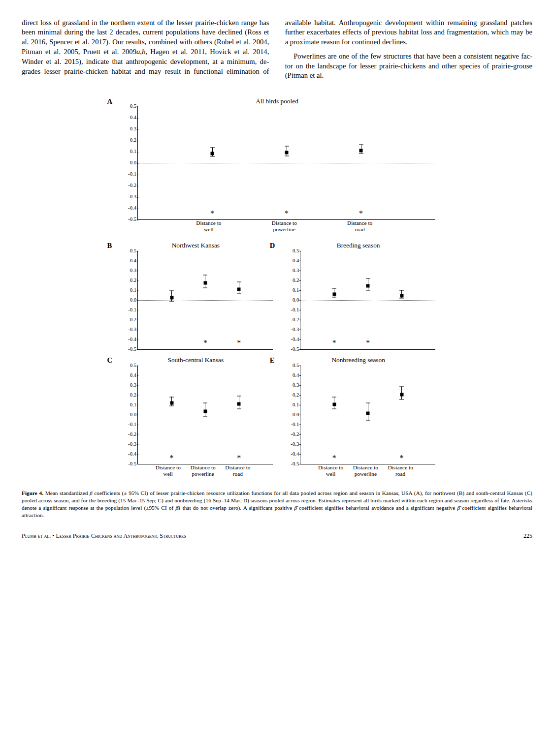direct loss of grassland in the northern extent of the lesser prairie-chicken range has been minimal during the last 2 decades, current populations have declined (Ross et al. 2016, Spencer et al. 2017). Our results, combined with others (Robel et al. 2004, Pitman et al. 2005, Pruett et al. 2009a,b, Hagen et al. 2011, Hovick et al. 2014, Winder et al. 2015), indicate that anthropogenic development, at a minimum, degrades lesser prairie-chicken habitat and may result in functional elimination of available habitat. Anthropogenic development within remaining grassland patches further exacerbates effects of previous habitat loss and fragmentation, which may be a proximate reason for continued declines.
Powerlines are one of the few structures that have been a consistent negative factor on the landscape for lesser prairie-chickens and other species of prairie-grouse (Pitman et al.
A
All birds pooled
0.5
0.4
0.3
0.2
0.1
0.0
-0.1
-0.2
-0.3
-0.4
-0.5
*
*
*
Distance to
well
Distance to
powerline
Distance to
road
B
Northwest Kansas
0.5
0.4
0.3
0.2
0.1
0.0
-0.1
-0.2
-0.3
-0.4
-0.5
*
*
C
South-central Kansas
0.5
0.4
0.3
0.2
0.1
0.0
-0.1
-0.2
-0.3
-0.4
-0.5
*
*
Distance to
well
Distance to
powerline
Distance to
road
D
Breeding season
0.5
0.4
0.3
0.2
0.1
0.0
-0.1
-0.2
-0.3
-0.4
-0.5
*
*
E
Nonbreeding season
0.5
0.4
0.3
0.2
0.1
0.0
-0.1
-0.2
-0.3
-0.4
-0.5
*
*
Distance to
well
Distance to
powerline
Distance to
road
Figure 4. Mean standardized β coefficients (± 95% CI) of lesser prairie-chicken resource utilization functions for all data pooled across region and season in Kansas, USA (A), for northwest (B) and south-central Kansas (C) pooled across season, and for the breeding (15 Mar–15 Sep; C) and nonbreeding (16 Sep–14 Mar; D) seasons pooled across region. Estimates represent all birds marked within each region and season regardless of fate. Asterisks denote a significant response at the population level (±95% CI of β̄s that do not overlap zero). A significant positive β̄ coefficient signifies behavioral avoidance and a significant negative β̄ coefficient signifies behavioral attraction.
Plumb et al. • Lesser Prairie-Chickens and Anthropogenic Structures
225